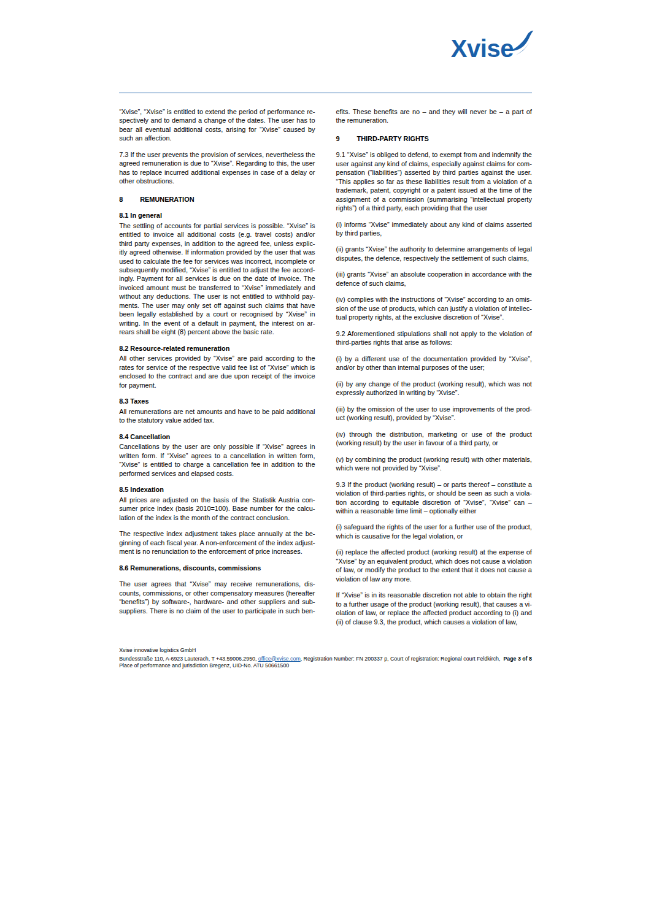Xvise
“Xvise”, “Xvise” is entitled to extend the period of performance respectively and to demand a change of the dates. The user has to bear all eventual additional costs, arising for “Xvise” caused by such an affection.
7.3 If the user prevents the provision of services, nevertheless the agreed remuneration is due to “Xvise”. Regarding to this, the user has to replace incurred additional expenses in case of a delay or other obstructions.
8 REMUNERATION
8.1 In general
The settling of accounts for partial services is possible. “Xvise” is entitled to invoice all additional costs (e.g. travel costs) and/or third party expenses, in addition to the agreed fee, unless explicitly agreed otherwise. If information provided by the user that was used to calculate the fee for services was incorrect, incomplete or subsequently modified, “Xvise” is entitled to adjust the fee accordingly. Payment for all services is due on the date of invoice. The invoiced amount must be transferred to “Xvise” immediately and without any deductions. The user is not entitled to withhold payments. The user may only set off against such claims that have been legally established by a court or recognised by “Xvise” in writing. In the event of a default in payment, the interest on arrears shall be eight (8) percent above the basic rate.
8.2 Resource-related remuneration
All other services provided by “Xvise” are paid according to the rates for service of the respective valid fee list of “Xvise” which is enclosed to the contract and are due upon receipt of the invoice for payment.
8.3 Taxes
All remunerations are net amounts and have to be paid additional to the statutory value added tax.
8.4 Cancellation
Cancellations by the user are only possible if “Xvise” agrees in written form. If “Xvise” agrees to a cancellation in written form, “Xvise” is entitled to charge a cancellation fee in addition to the performed services and elapsed costs.
8.5 Indexation
All prices are adjusted on the basis of the Statistik Austria consumer price index (basis 2010=100). Base number for the calculation of the index is the month of the contract conclusion.
The respective index adjustment takes place annually at the beginning of each fiscal year. A non-enforcement of the index adjustment is no renunciation to the enforcement of price increases.
8.6 Remunerations, discounts, commissions
The user agrees that “Xvise” may receive remunerations, discounts, commissions, or other compensatory measures (hereafter “benefits”) by software-, hardware- and other suppliers and sub-suppliers. There is no claim of the user to participate in such benefits. These benefits are no – and they will never be – a part of the remuneration.
9 THIRD-PARTY RIGHTS
9.1 “Xvise” is obliged to defend, to exempt from and indemnify the user against any kind of claims, especially against claims for compensation (“liabilities”) asserted by third parties against the user. “This applies so far as these liabilities result from a violation of a trademark, patent, copyright or a patent issued at the time of the assignment of a commission (summarising “intellectual property rights”) of a third party, each providing that the user
(i) informs “Xvise” immediately about any kind of claims asserted by third parties,
(ii) grants “Xvise” the authority to determine arrangements of legal disputes, the defence, respectively the settlement of such claims,
(iii) grants “Xvise” an absolute cooperation in accordance with the defence of such claims,
(iv) complies with the instructions of “Xvise” according to an omission of the use of products, which can justify a violation of intellectual property rights, at the exclusive discretion of “Xvise”.
9.2 Aforementioned stipulations shall not apply to the violation of third-parties rights that arise as follows:
(i) by a different use of the documentation provided by “Xvise”, and/or by other than internal purposes of the user;
(ii) by any change of the product (working result), which was not expressly authorized in writing by “Xvise”.
(iii) by the omission of the user to use improvements of the product (working result), provided by “Xvise”.
(iv) through the distribution, marketing or use of the product (working result) by the user in favour of a third party, or
(v) by combining the product (working result) with other materials, which were not provided by “Xvise”.
9.3 If the product (working result) – or parts thereof – constitute a violation of third-parties rights, or should be seen as such a violation according to equitable discretion of “Xvise”, “Xvise” can – within a reasonable time limit – optionally either
(i) safeguard the rights of the user for a further use of the product, which is causative for the legal violation, or
(ii) replace the affected product (working result) at the expense of “Xvise” by an equivalent product, which does not cause a violation of law, or modify the product to the extent that it does not cause a violation of law any more.
If “Xvise” is in its reasonable discretion not able to obtain the right to a further usage of the product (working result), that causes a violation of law, or replace the affected product according to (i) and (ii) of clause 9.3, the product, which causes a violation of law,
Xvise innovative logistics GmbH
Page 3 of 8 Bundesstraße 110, A-6923 Lauterach, T +43.59006.2950, office@xvise.com, Registration Number: FN 200337 p, Court of registration: Regional court Feldkirch, Place of performance and jurisdiction Bregenz, UID-No. ATU 50661500